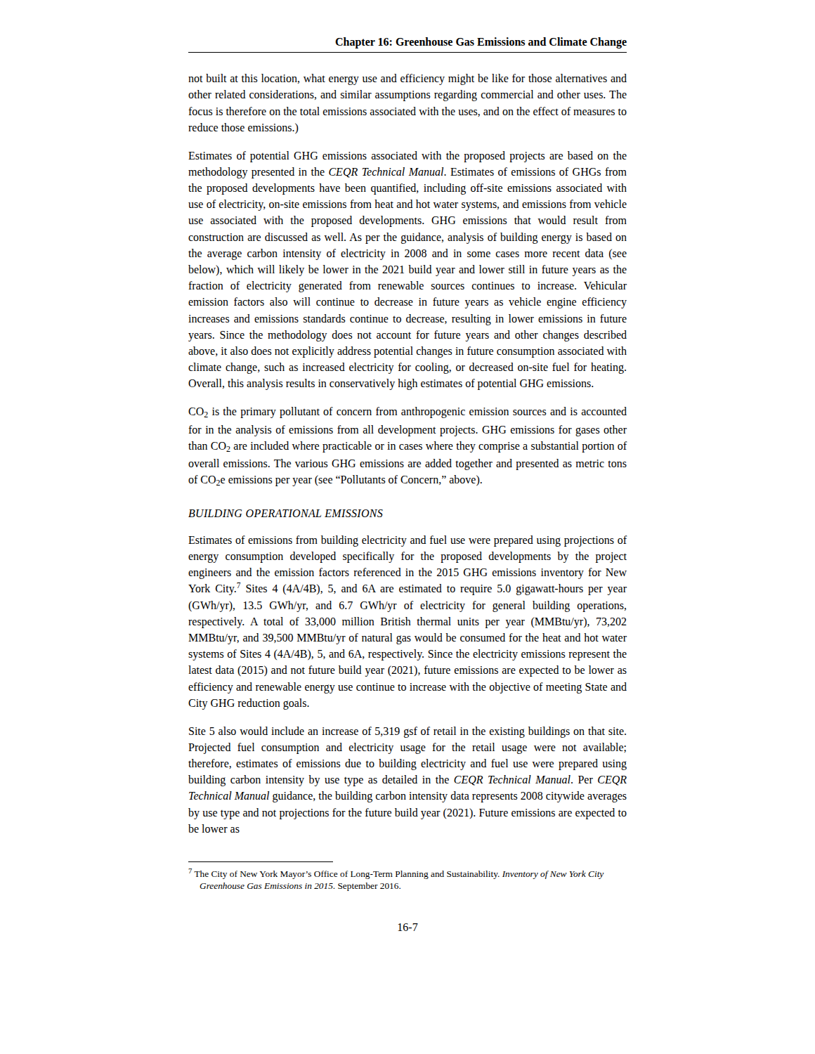Chapter 16: Greenhouse Gas Emissions and Climate Change
not built at this location, what energy use and efficiency might be like for those alternatives and other related considerations, and similar assumptions regarding commercial and other uses. The focus is therefore on the total emissions associated with the uses, and on the effect of measures to reduce those emissions.)
Estimates of potential GHG emissions associated with the proposed projects are based on the methodology presented in the CEQR Technical Manual. Estimates of emissions of GHGs from the proposed developments have been quantified, including off-site emissions associated with use of electricity, on-site emissions from heat and hot water systems, and emissions from vehicle use associated with the proposed developments. GHG emissions that would result from construction are discussed as well. As per the guidance, analysis of building energy is based on the average carbon intensity of electricity in 2008 and in some cases more recent data (see below), which will likely be lower in the 2021 build year and lower still in future years as the fraction of electricity generated from renewable sources continues to increase. Vehicular emission factors also will continue to decrease in future years as vehicle engine efficiency increases and emissions standards continue to decrease, resulting in lower emissions in future years. Since the methodology does not account for future years and other changes described above, it also does not explicitly address potential changes in future consumption associated with climate change, such as increased electricity for cooling, or decreased on-site fuel for heating. Overall, this analysis results in conservatively high estimates of potential GHG emissions.
CO2 is the primary pollutant of concern from anthropogenic emission sources and is accounted for in the analysis of emissions from all development projects. GHG emissions for gases other than CO2 are included where practicable or in cases where they comprise a substantial portion of overall emissions. The various GHG emissions are added together and presented as metric tons of CO2e emissions per year (see “Pollutants of Concern,” above).
Building Operational Emissions
Estimates of emissions from building electricity and fuel use were prepared using projections of energy consumption developed specifically for the proposed developments by the project engineers and the emission factors referenced in the 2015 GHG emissions inventory for New York City.7 Sites 4 (4A/4B), 5, and 6A are estimated to require 5.0 gigawatt-hours per year (GWh/yr), 13.5 GWh/yr, and 6.7 GWh/yr of electricity for general building operations, respectively. A total of 33,000 million British thermal units per year (MMBtu/yr), 73,202 MMBtu/yr, and 39,500 MMBtu/yr of natural gas would be consumed for the heat and hot water systems of Sites 4 (4A/4B), 5, and 6A, respectively. Since the electricity emissions represent the latest data (2015) and not future build year (2021), future emissions are expected to be lower as efficiency and renewable energy use continue to increase with the objective of meeting State and City GHG reduction goals.
Site 5 also would include an increase of 5,319 gsf of retail in the existing buildings on that site. Projected fuel consumption and electricity usage for the retail usage were not available; therefore, estimates of emissions due to building electricity and fuel use were prepared using building carbon intensity by use type as detailed in the CEQR Technical Manual. Per CEQR Technical Manual guidance, the building carbon intensity data represents 2008 citywide averages by use type and not projections for the future build year (2021). Future emissions are expected to be lower as
7 The City of New York Mayor’s Office of Long-Term Planning and Sustainability. Inventory of New York City Greenhouse Gas Emissions in 2015. September 2016.
16-7